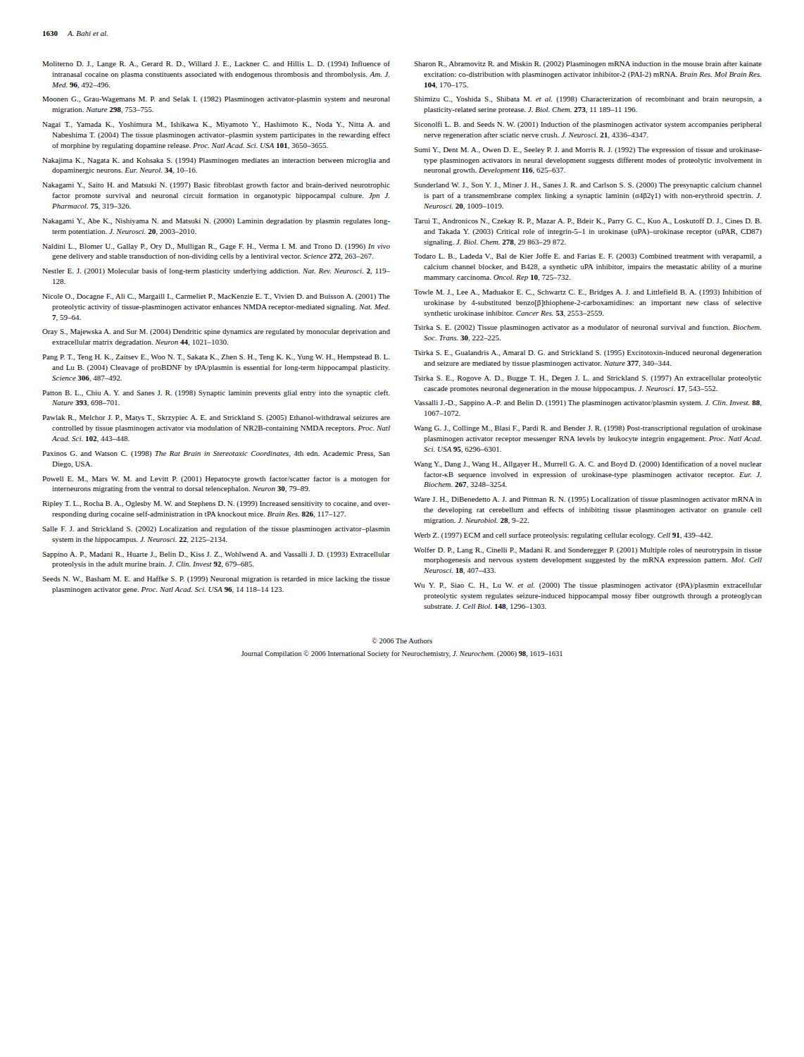1630 A. Bahi et al.
Moliterno D. J., Lange R. A., Gerard R. D., Willard J. E., Lackner C. and Hillis L. D. (1994) Influence of intranasal cocaine on plasma constituents associated with endogenous thrombosis and thrombolysis. Am. J. Med. 96, 492–496.
Moonen G., Grau-Wagemans M. P. and Selak I. (1982) Plasminogen activator-plasmin system and neuronal migration. Nature 298, 753–755.
Nagai T., Yamada K., Yoshimura M., Ishikawa K., Miyamoto Y., Hashimoto K., Noda Y., Nitta A. and Nabeshima T. (2004) The tissue plasminogen activator–plasmin system participates in the rewarding effect of morphine by regulating dopamine release. Proc. Natl Acad. Sci. USA 101, 3650–3655.
Nakajima K., Nagata K. and Kohsaka S. (1994) Plasminogen mediates an interaction between microglia and dopaminergic neurons. Eur. Neurol. 34, 10–16.
Nakagami Y., Saito H. and Matsuki N. (1997) Basic fibroblast growth factor and brain-derived neurotrophic factor promote survival and neuronal circuit formation in organotypic hippocampal culture. Jpn J. Pharmacol. 75, 319–326.
Nakagami Y., Abe K., Nishiyama N. and Matsuki N. (2000) Laminin degradation by plasmin regulates long-term potentiation. J. Neurosci. 20, 2003–2010.
Naldini L., Blomer U., Gallay P., Ory D., Mulligan R., Gage F. H., Verma I. M. and Trono D. (1996) In vivo gene delivery and stable transduction of non-dividing cells by a lentiviral vector. Science 272, 263–267.
Nestler E. J. (2001) Molecular basis of long-term plasticity underlying addiction. Nat. Rev. Neurosci. 2, 119–128.
Nicole O., Docagne F., Ali C., Margaill I., Carmeliet P., MacKenzie E. T., Vivien D. and Buisson A. (2001) The proteolytic activity of tissue-plasminogen activator enhances NMDA receptor-mediated signaling. Nat. Med. 7, 59–64.
Oray S., Majewska A. and Sur M. (2004) Dendritic spine dynamics are regulated by monocular deprivation and extracellular matrix degradation. Neuron 44, 1021–1030.
Pang P. T., Teng H. K., Zaitsev E., Woo N. T., Sakata K., Zhen S. H., Teng K. K., Yung W. H., Hempstead B. L. and Lu B. (2004) Cleavage of proBDNF by tPA/plasmin is essential for long-term hippocampal plasticity. Science 306, 487–492.
Patton B. L., Chiu A. Y. and Sanes J. R. (1998) Synaptic laminin prevents glial entry into the synaptic cleft. Nature 393, 698–701.
Pawlak R., Melchor J. P., Matys T., Skrzypiec A. E. and Strickland S. (2005) Ethanol-withdrawal seizures are controlled by tissue plasminogen activator via modulation of NR2B-containing NMDA receptors. Proc. Natl Acad. Sci. 102, 443–448.
Paxinos G. and Watson C. (1998) The Rat Brain in Stereotaxic Coordinates, 4th edn. Academic Press, San Diego, USA.
Powell E. M., Mars W. M. and Levitt P. (2001) Hepatocyte growth factor/scatter factor is a motogen for interneurons migrating from the ventral to dorsal telencephalon. Neuron 30, 79–89.
Ripley T. L., Rocha B. A., Oglesby M. W. and Stephens D. N. (1999) Increased sensitivity to cocaine, and over-responding during cocaine self-administration in tPA knockout mice. Brain Res. 826, 117–127.
Salle F. J. and Strickland S. (2002) Localization and regulation of the tissue plasminogen activator–plasmin system in the hippocampus. J. Neurosci. 22, 2125–2134.
Sappino A. P., Madani R., Huarte J., Belin D., Kiss J. Z., Wohlwend A. and Vassalli J. D. (1993) Extracellular proteolysis in the adult murine brain. J. Clin. Invest 92, 679–685.
Seeds N. W., Basham M. E. and Haffke S. P. (1999) Neuronal migration is retarded in mice lacking the tissue plasminogen activator gene. Proc. Natl Acad. Sci. USA 96, 14 118–14 123.
Sharon R., Abramovitz R. and Miskin R. (2002) Plasminogen mRNA induction in the mouse brain after kainate excitation: co-distribution with plasminogen activator inhibitor-2 (PAI-2) mRNA. Brain Res. Mol Brain Res. 104, 170–175.
Shimizu C., Yoshida S., Shibata M. et al. (1998) Characterization of recombinant and brain neuropsin, a plasticity-related serine protease. J. Biol. Chem. 273, 11 189–11 196.
Siconolfi L. B. and Seeds N. W. (2001) Induction of the plasminogen activator system accompanies peripheral nerve regeneration after sciatic nerve crush. J. Neurosci. 21, 4336–4347.
Sumi Y., Dent M. A., Owen D. E., Seeley P. J. and Morris R. J. (1992) The expression of tissue and urokinase-type plasminogen activators in neural development suggests different modes of proteolytic involvement in neuronal growth. Development 116, 625–637.
Sunderland W. J., Son Y. J., Miner J. H., Sanes J. R. and Carlson S. S. (2000) The presynaptic calcium channel is part of a transmembrane complex linking a synaptic laminin (α4β2γ1) with non-erythroid spectrin. J. Neurosci. 20, 1009–1019.
Tarui T., Andronicos N., Czekay R. P., Mazar A. P., Bdeir K., Parry G. C., Kuo A., Loskutoff D. J., Cines D. B. and Takada Y. (2003) Critical role of integrin-5–1 in urokinase (uPA)–urokinase receptor (uPAR, CD87) signaling. J. Biol. Chem. 278, 29 863–29 872.
Todaro L. B., Ladeda V., Bal de Kier Joffe E. and Farias E. F. (2003) Combined treatment with verapamil, a calcium channel blocker, and B428, a synthetic uPA inhibitor, impairs the metastatic ability of a murine mammary carcinoma. Oncol. Rep 10, 725–732.
Towle M. J., Lee A., Maduakor E. C., Schwartz C. E., Bridges A. J. and Littlefield B. A. (1993) Inhibition of urokinase by 4-substituted benzo[β]thiophene-2-carboxamidines: an important new class of selective synthetic urokinase inhibitor. Cancer Res. 53, 2553–2559.
Tsirka S. E. (2002) Tissue plasminogen activator as a modulator of neuronal survival and function. Biochem. Soc. Trans. 30, 222–225.
Tsirka S. E., Gualandris A., Amaral D. G. and Strickland S. (1995) Excitotoxin-induced neuronal degeneration and seizure are mediated by tissue plasminogen activator. Nature 377, 340–344.
Tsirka S. E., Rogove A. D., Bugge T. H., Degen J. L. and Strickland S. (1997) An extracellular proteolytic cascade promotes neuronal degeneration in the mouse hippocampus. J. Neurosci. 17, 543–552.
Vassalli J.-D., Sappino A.-P. and Belin D. (1991) The plasminogen activator/plasmin system. J. Clin. Invest. 88, 1067–1072.
Wang G. J., Collinge M., Blasi F., Pardi R. and Bender J. R. (1998) Post-transcriptional regulation of urokinase plasminogen activator receptor messenger RNA levels by leukocyte integrin engagement. Proc. Natl Acad. Sci. USA 95, 6296–6301.
Wang Y., Dang J., Wang H., Allgayer H., Murrell G. A. C. and Boyd D. (2000) Identification of a novel nuclear factor-κB sequence involved in expression of urokinase-type plasminogen activator receptor. Eur. J. Biochem. 267, 3248–3254.
Ware J. H., DiBenedetto A. J. and Pittman R. N. (1995) Localization of tissue plasminogen activator mRNA in the developing rat cerebellum and effects of inhibiting tissue plasminogen activator on granule cell migration. J. Neurobiol. 28, 9–22.
Werb Z. (1997) ECM and cell surface proteolysis: regulating cellular ecology. Cell 91, 439–442.
Wolfer D. P., Lang R., Cinelli P., Madani R. and Sonderegger P. (2001) Multiple roles of neurotrypsin in tissue morphogenesis and nervous system development suggested by the mRNA expression pattern. Mol. Cell Neurosci. 18, 407–433.
Wu Y. P., Siao C. H., Lu W. et al. (2000) The tissue plasminogen activator (tPA)/plasmin extracellular proteolytic system regulates seizure-induced hippocampal mossy fiber outgrowth through a proteoglycan substrate. J. Cell Biol. 148, 1296–1303.
© 2006 The Authors
Journal Compilation © 2006 International Society for Neurochemistry, J. Neurochem. (2006) 98, 1619–1631